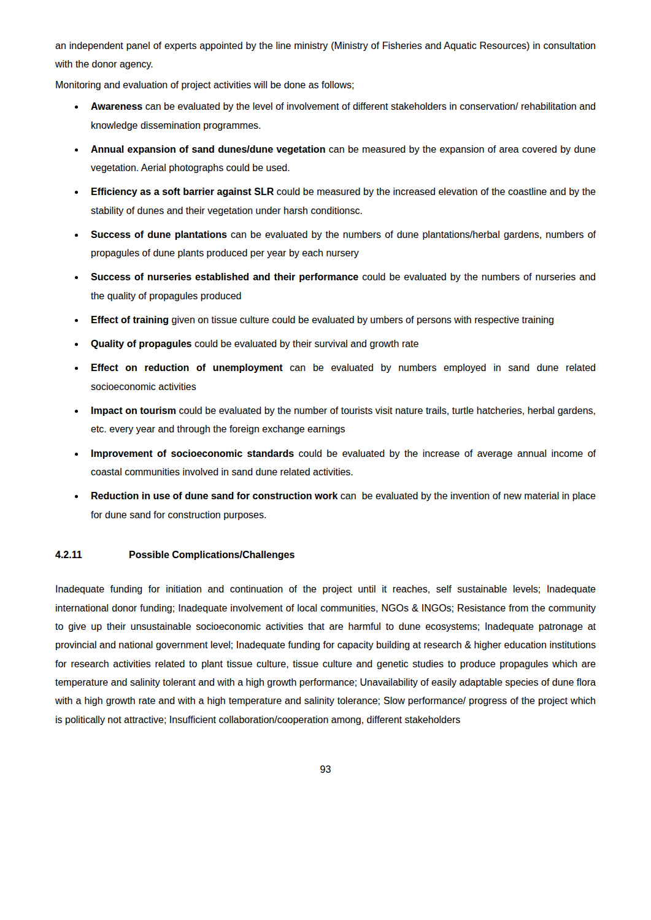an independent panel of experts appointed by the line ministry (Ministry of Fisheries and Aquatic Resources) in consultation with the donor agency.
Monitoring and evaluation of project activities will be done as follows;
Awareness can be evaluated by the level of involvement of different stakeholders in conservation/ rehabilitation and knowledge dissemination programmes.
Annual expansion of sand dunes/dune vegetation can be measured by the expansion of area covered by dune vegetation. Aerial photographs could be used.
Efficiency as a soft barrier against SLR could be measured by the increased elevation of the coastline and by the stability of dunes and their vegetation under harsh conditionsc.
Success of dune plantations can be evaluated by the numbers of dune plantations/herbal gardens, numbers of propagules of dune plants produced per year by each nursery
Success of nurseries established and their performance could be evaluated by the numbers of nurseries and the quality of propagules produced
Effect of training given on tissue culture could be evaluated by umbers of persons with respective training
Quality of propagules could be evaluated by their survival and growth rate
Effect on reduction of unemployment can be evaluated by numbers employed in sand dune related socioeconomic activities
Impact on tourism could be evaluated by the number of tourists visit nature trails, turtle hatcheries, herbal gardens, etc. every year and through the foreign exchange earnings
Improvement of socioeconomic standards could be evaluated by the increase of average annual income of coastal communities involved in sand dune related activities.
Reduction in use of dune sand for construction work can be evaluated by the invention of new material in place for dune sand for construction purposes.
4.2.11 Possible Complications/Challenges
Inadequate funding for initiation and continuation of the project until it reaches, self sustainable levels; Inadequate international donor funding; Inadequate involvement of local communities, NGOs & INGOs; Resistance from the community to give up their unsustainable socioeconomic activities that are harmful to dune ecosystems; Inadequate patronage at provincial and national government level; Inadequate funding for capacity building at research & higher education institutions for research activities related to plant tissue culture, tissue culture and genetic studies to produce propagules which are temperature and salinity tolerant and with a high growth performance; Unavailability of easily adaptable species of dune flora with a high growth rate and with a high temperature and salinity tolerance; Slow performance/ progress of the project which is politically not attractive; Insufficient collaboration/cooperation among, different stakeholders
93